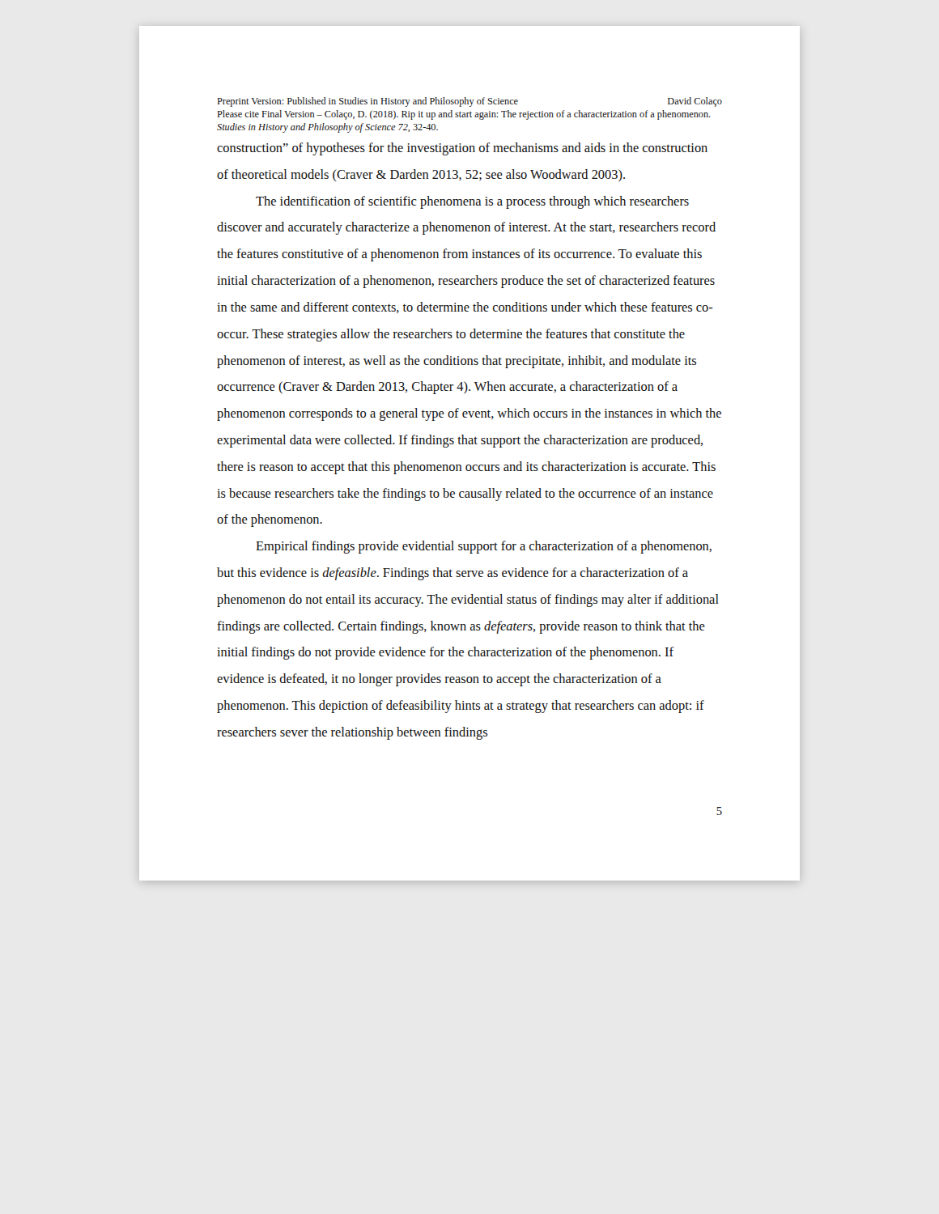Preprint Version: Published in Studies in History and Philosophy of Science David Colaço
Please cite Final Version – Colaço, D. (2018). Rip it up and start again: The rejection of a characterization of a phenomenon. Studies in History and Philosophy of Science 72, 32-40.
construction” of hypotheses for the investigation of mechanisms and aids in the construction of theoretical models (Craver & Darden 2013, 52; see also Woodward 2003).
The identification of scientific phenomena is a process through which researchers discover and accurately characterize a phenomenon of interest. At the start, researchers record the features constitutive of a phenomenon from instances of its occurrence. To evaluate this initial characterization of a phenomenon, researchers produce the set of characterized features in the same and different contexts, to determine the conditions under which these features co-occur. These strategies allow the researchers to determine the features that constitute the phenomenon of interest, as well as the conditions that precipitate, inhibit, and modulate its occurrence (Craver & Darden 2013, Chapter 4). When accurate, a characterization of a phenomenon corresponds to a general type of event, which occurs in the instances in which the experimental data were collected. If findings that support the characterization are produced, there is reason to accept that this phenomenon occurs and its characterization is accurate. This is because researchers take the findings to be causally related to the occurrence of an instance of the phenomenon.
Empirical findings provide evidential support for a characterization of a phenomenon, but this evidence is defeasible. Findings that serve as evidence for a characterization of a phenomenon do not entail its accuracy. The evidential status of findings may alter if additional findings are collected. Certain findings, known as defeaters, provide reason to think that the initial findings do not provide evidence for the characterization of the phenomenon. If evidence is defeated, it no longer provides reason to accept the characterization of a phenomenon. This depiction of defeasibility hints at a strategy that researchers can adopt: if researchers sever the relationship between findings
5